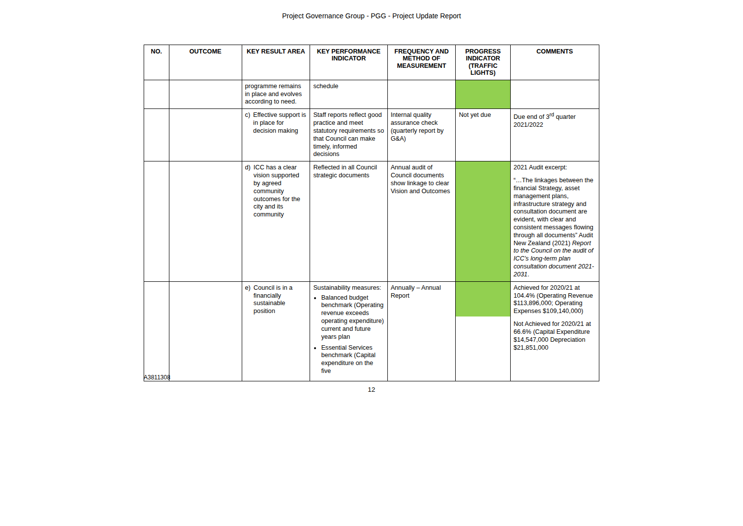Project Governance Group - PGG - Project Update Report
| NO. | OUTCOME | KEY RESULT AREA | KEY PERFORMANCE INDICATOR | FREQUENCY AND METHOD OF MEASUREMENT | PROGRESS INDICATOR (TRAFFIC LIGHTS) | COMMENTS |
| --- | --- | --- | --- | --- | --- | --- |
| | | programme remains in place and evolves according to need. | schedule | | | |
| | | c) Effective support is in place for decision making | Staff reports reflect good practice and meet statutory requirements so that Council can make timely, informed decisions | Internal quality assurance check (quarterly report by G&A) | Not yet due | Due end of 3 rd quarter 2021/2022 |
| | | d) ICC has a clear vision supported by agreed community outcomes for the city and its community | Reflected in all Council strategic documents | Annual audit of Council documents show linkage to clear Vision and Outcomes | | 2021 Audit excerpt: “…The linkages between the financial Strategy, asset management plans, infrastructure strategy and consultation document are evident, with clear and consistent messages flowing through all documents” Audit New Zealand (2021) Report to the Council on the audit of ICC’s long-term plan consultation document 2021-2031 . |
| | | e) Council is in a financially sustainable position | Sustainability measures: Balanced budget benchmark (Operating revenue exceeds operating expenditure) current and future years plan Essential Services benchmark (Capital expenditure on the five | Annually – Annual Report | | Achieved for 2020/21 at 104.4% (Operating Revenue $113,896,000; Operating Expenses $109,140,000) Not Achieved for 2020/21 at 66.6% (Capital Expenditure $14,547,000 Depreciation $21,851,000 |
A3811308
12